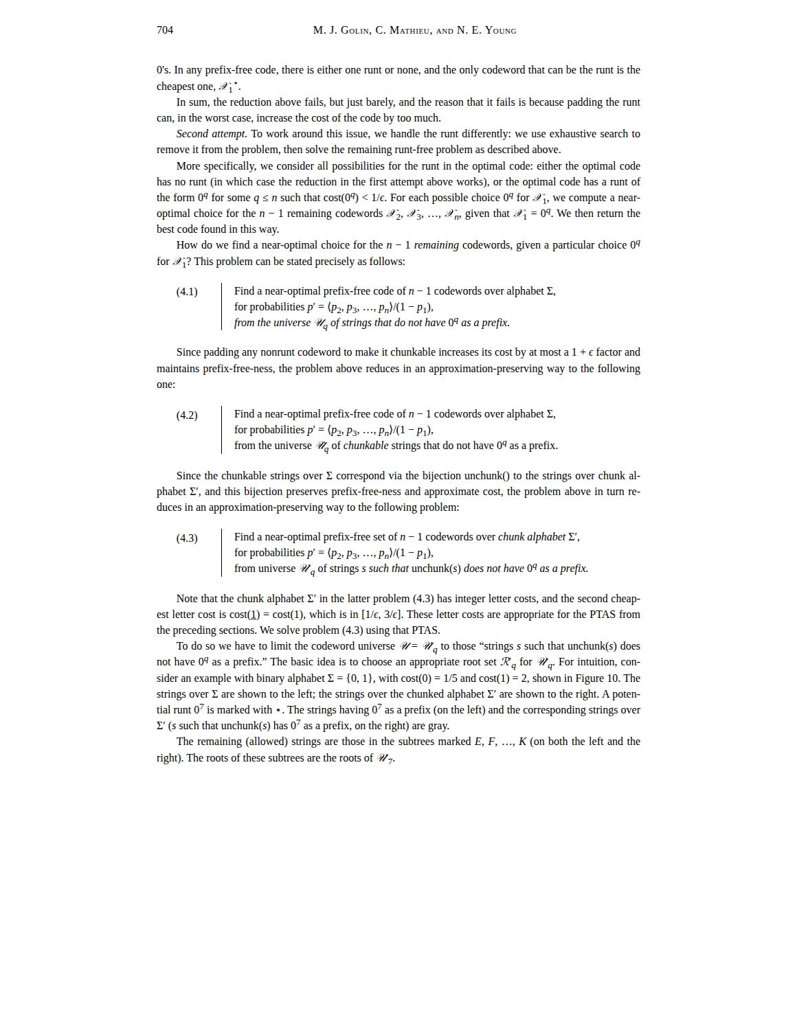704 M. J. Golin, C. Mathieu, and N. E. Young
0's. In any prefix-free code, there is either one runt or none, and the only codeword that can be the runt is the cheapest one, 𝒳1⋆.
In sum, the reduction above fails, but just barely, and the reason that it fails is because padding the runt can, in the worst case, increase the cost of the code by too much.
Second attempt. To work around this issue, we handle the runt differently: we use exhaustive search to remove it from the problem, then solve the remaining runt-free problem as described above.
More specifically, we consider all possibilities for the runt in the optimal code: either the optimal code has no runt (in which case the reduction in the first attempt above works), or the optimal code has a runt of the form 0q for some q ≤ n such that cost(0q) < 1/ϵ. For each possible choice 0q for 𝒳1, we compute a near-optimal choice for the n − 1 remaining codewords 𝒳2, 𝒳3, …, 𝒳n, given that 𝒳1 = 0q. We then return the best code found in this way.
How do we find a near-optimal choice for the n − 1 remaining codewords, given a particular choice 0q for 𝒳1? This problem can be stated precisely as follows:
(4.1)
Find a near-optimal prefix-free code of n − 1 codewords over alphabet Σ,
for probabilities p′ = ⟨p2, p3, …, pn⟩/(1 − p1),
from the universe 𝒰q of strings that do not have 0q as a prefix.
Since padding any nonrunt codeword to make it chunkable increases its cost by at most a 1 + ϵ factor and maintains prefix-free-ness, the problem above reduces in an approximation-preserving way to the following one:
(4.2)
Find a near-optimal prefix-free code of n − 1 codewords over alphabet Σ,
for probabilities p′ = ⟨p2, p3, …, pn⟩/(1 − p1),
from the universe 𝒰̂q of chunkable strings that do not have 0q as a prefix.
Since the chunkable strings over Σ correspond via the bijection unchunk() to the strings over chunk alphabet Σ′, and this bijection preserves prefix-free-ness and approximate cost, the problem above in turn reduces in an approximation-preserving way to the following problem:
(4.3)
Find a near-optimal prefix-free set of n − 1 codewords over chunk alphabet Σ′,
for probabilities p′ = ⟨p2, p3, …, pn⟩/(1 − p1),
from universe 𝒰′q of strings s such that unchunk(s) does not have 0q as a prefix.
Note that the chunk alphabet Σ′ in the latter problem (4.3) has integer letter costs, and the second cheapest letter cost is cost(1) = cost(1), which is in [1/ϵ, 3/ϵ]. These letter costs are appropriate for the PTAS from the preceding sections. We solve problem (4.3) using that PTAS.
To do so we have to limit the codeword universe 𝒰 = 𝒰′q to those “strings s such that unchunk(s) does not have 0q as a prefix.” The basic idea is to choose an appropriate root set ℛ′q for 𝒰′q. For intuition, consider an example with binary alphabet Σ = {0, 1}, with cost(0) = 1/5 and cost(1) = 2, shown in Figure 10. The strings over Σ are shown to the left; the strings over the chunked alphabet Σ′ are shown to the right. A potential runt 07 is marked with ⋆. The strings having 07 as a prefix (on the left) and the corresponding strings over Σ′ (s such that unchunk(s) has 07 as a prefix, on the right) are gray.
The remaining (allowed) strings are those in the subtrees marked E, F, …, K (on both the left and the right). The roots of these subtrees are the roots of 𝒰′7.